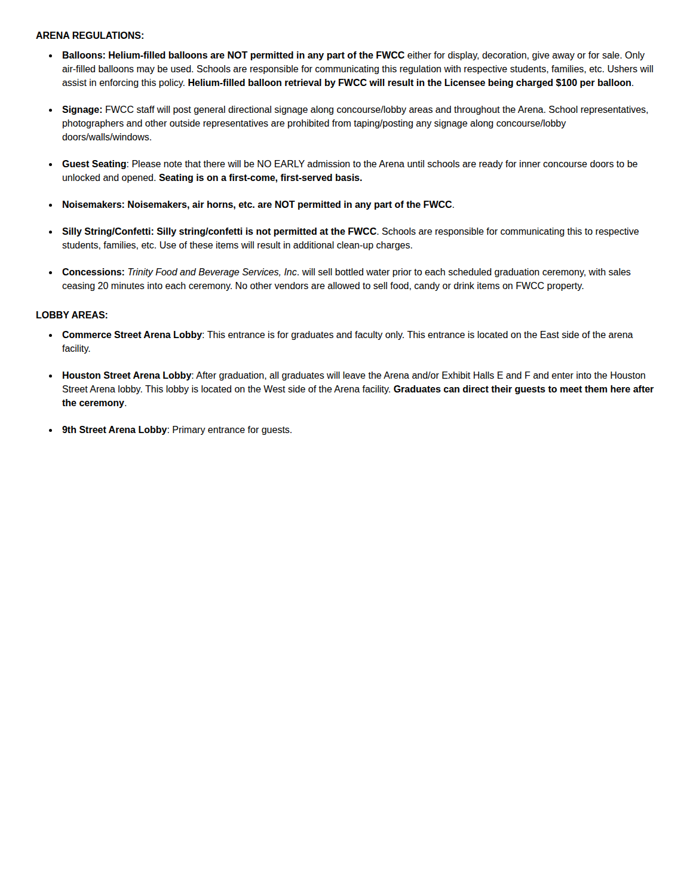ARENA REGULATIONS:
Balloons: Helium-filled balloons are NOT permitted in any part of the FWCC either for display, decoration, give away or for sale. Only air-filled balloons may be used. Schools are responsible for communicating this regulation with respective students, families, etc. Ushers will assist in enforcing this policy. Helium-filled balloon retrieval by FWCC will result in the Licensee being charged $100 per balloon.
Signage: FWCC staff will post general directional signage along concourse/lobby areas and throughout the Arena. School representatives, photographers and other outside representatives are prohibited from taping/posting any signage along concourse/lobby doors/walls/windows.
Guest Seating: Please note that there will be NO EARLY admission to the Arena until schools are ready for inner concourse doors to be unlocked and opened. Seating is on a first-come, first-served basis.
Noisemakers: Noisemakers, air horns, etc. are NOT permitted in any part of the FWCC.
Silly String/Confetti: Silly string/confetti is not permitted at the FWCC. Schools are responsible for communicating this to respective students, families, etc. Use of these items will result in additional clean-up charges.
Concessions: Trinity Food and Beverage Services, Inc. will sell bottled water prior to each scheduled graduation ceremony, with sales ceasing 20 minutes into each ceremony. No other vendors are allowed to sell food, candy or drink items on FWCC property.
LOBBY AREAS:
Commerce Street Arena Lobby: This entrance is for graduates and faculty only. This entrance is located on the East side of the arena facility.
Houston Street Arena Lobby: After graduation, all graduates will leave the Arena and/or Exhibit Halls E and F and enter into the Houston Street Arena lobby. This lobby is located on the West side of the Arena facility. Graduates can direct their guests to meet them here after the ceremony.
9th Street Arena Lobby: Primary entrance for guests.